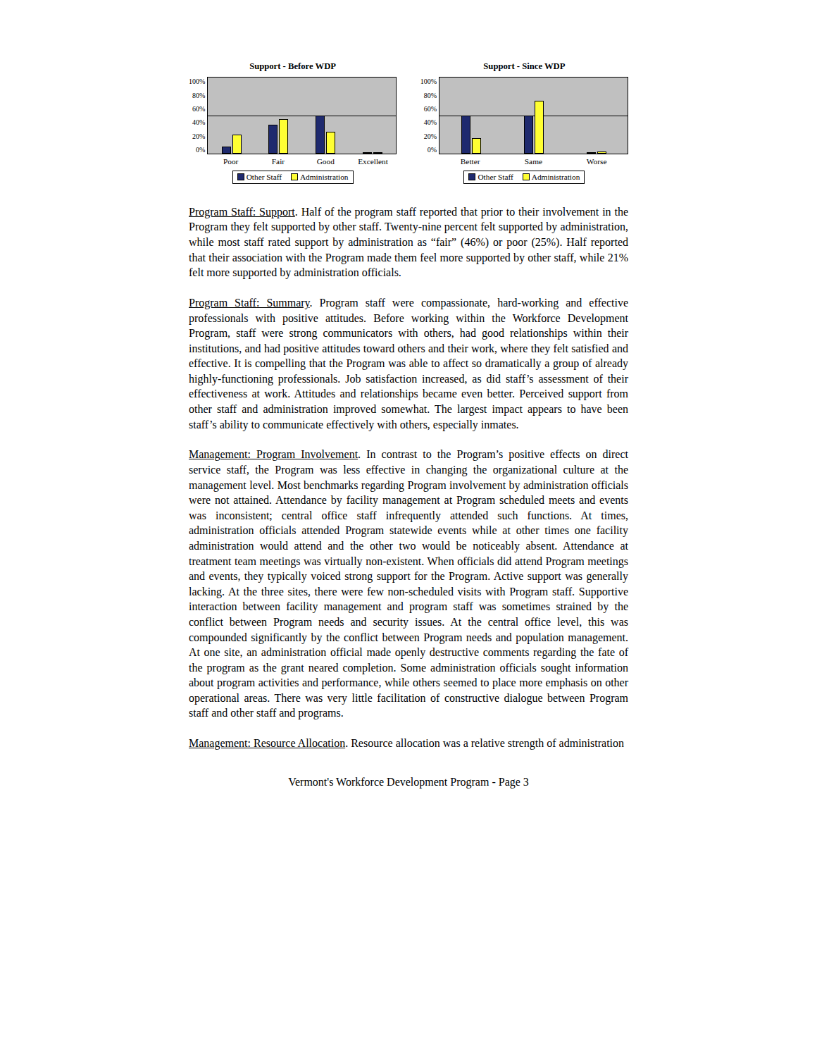Support - Before WDP
100%
80%
60%
40%
20%
0%
Poor Fair Good Excellent
Other Staff Administration
Support - Since WDP
100%
80%
60%
40%
20%
0%
Better Same Worse
Other Staff Administration
Program Staff: Support. Half of the program staff reported that prior to their involvement in the Program they felt supported by other staff. Twenty-nine percent felt supported by administration, while most staff rated support by administration as “fair” (46%) or poor (25%). Half reported that their association with the Program made them feel more supported by other staff, while 21% felt more supported by administration officials.
Program Staff: Summary. Program staff were compassionate, hard-working and effective professionals with positive attitudes. Before working within the Workforce Development Program, staff were strong communicators with others, had good relationships within their institutions, and had positive attitudes toward others and their work, where they felt satisfied and effective. It is compelling that the Program was able to affect so dramatically a group of already highly-functioning professionals. Job satisfaction increased, as did staff’s assessment of their effectiveness at work. Attitudes and relationships became even better. Perceived support from other staff and administration improved somewhat. The largest impact appears to have been staff’s ability to communicate effectively with others, especially inmates.
Management: Program Involvement. In contrast to the Program’s positive effects on direct service staff, the Program was less effective in changing the organizational culture at the management level. Most benchmarks regarding Program involvement by administration officials were not attained. Attendance by facility management at Program scheduled meets and events was inconsistent; central office staff infrequently attended such functions. At times, administration officials attended Program statewide events while at other times one facility administration would attend and the other two would be noticeably absent. Attendance at treatment team meetings was virtually non-existent. When officials did attend Program meetings and events, they typically voiced strong support for the Program. Active support was generally lacking. At the three sites, there were few non-scheduled visits with Program staff. Supportive interaction between facility management and program staff was sometimes strained by the conflict between Program needs and security issues. At the central office level, this was compounded significantly by the conflict between Program needs and population management. At one site, an administration official made openly destructive comments regarding the fate of the program as the grant neared completion. Some administration officials sought information about program activities and performance, while others seemed to place more emphasis on other operational areas. There was very little facilitation of constructive dialogue between Program staff and other staff and programs.
Management: Resource Allocation. Resource allocation was a relative strength of administration
Vermont's Workforce Development Program - Page 3